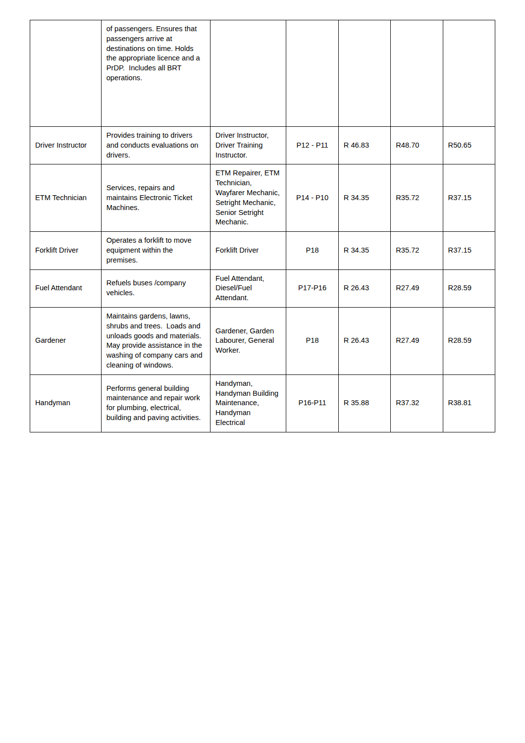| | of passengers. Ensures that passengers arrive at destinations on time. Holds the appropriate licence and a PrDP. Includes all BRT operations. | | | | | |
| Driver Instructor | Provides training to drivers and conducts evaluations on drivers. | Driver Instructor, Driver Training Instructor. | P12 - P11 | R 46.83 | R48.70 | R50.65 |
| ETM Technician | Services, repairs and maintains Electronic Ticket Machines. | ETM Repairer, ETM Technician, Wayfarer Mechanic, Setright Mechanic, Senior Setright Mechanic. | P14 - P10 | R 34.35 | R35.72 | R37.15 |
| Forklift Driver | Operates a forklift to move equipment within the premises. | Forklift Driver | P18 | R 34.35 | R35.72 | R37.15 |
| Fuel Attendant | Refuels buses /company vehicles. | Fuel Attendant, Diesel/Fuel Attendant. | P17-P16 | R 26.43 | R27.49 | R28.59 |
| Gardener | Maintains gardens, lawns, shrubs and trees. Loads and unloads goods and materials. May provide assistance in the washing of company cars and cleaning of windows. | Gardener, Garden Labourer, General Worker. | P18 | R 26.43 | R27.49 | R28.59 |
| Handyman | Performs general building maintenance and repair work for plumbing, electrical, building and paving activities. | Handyman, Handyman Building Maintenance, Handyman Electrical | P16-P11 | R 35.88 | R37.32 | R38.81 |